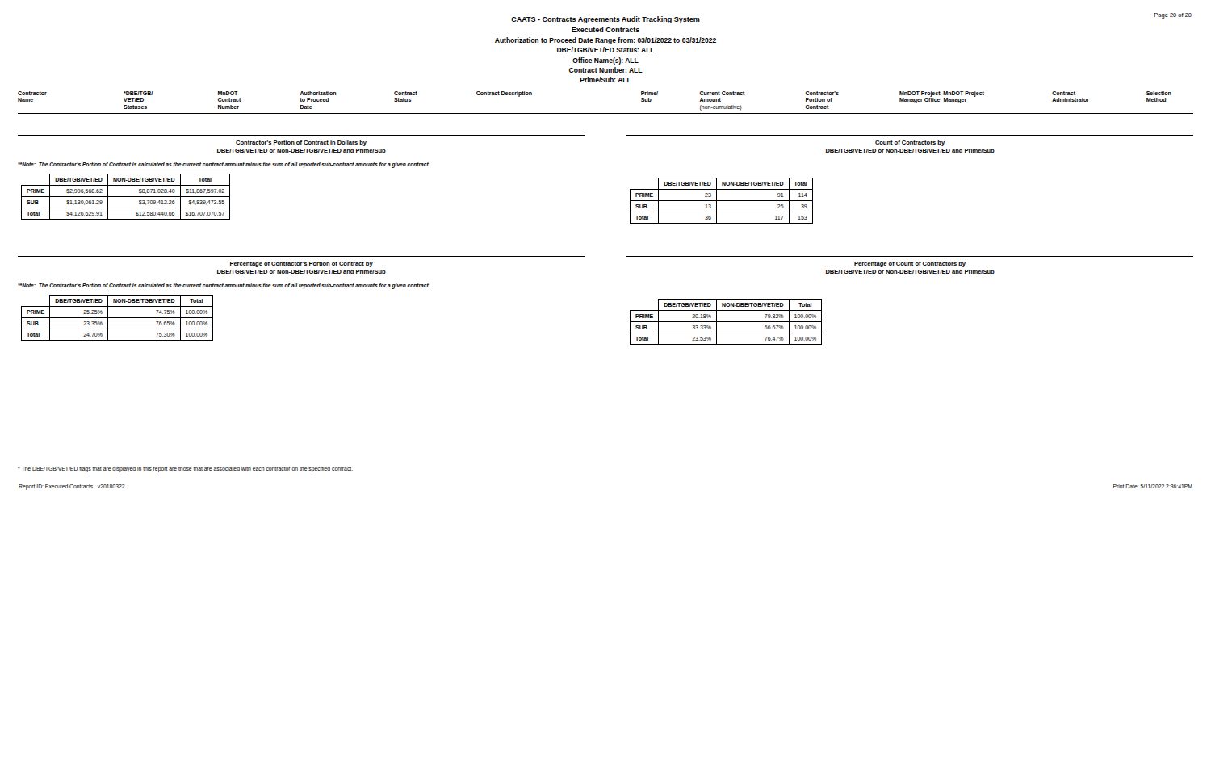Page 20 of 20
CAATS - Contracts Agreements Audit Tracking System
Executed Contracts
Authorization to Proceed Date Range from: 03/01/2022 to 03/31/2022
DBE/TGB/VET/ED Status: ALL
Office Name(s): ALL
Contract Number: ALL
Prime/Sub: ALL
| Contractor Name | *DBE/TGB/ VET/ED Statuses | MnDOT Contract Number | Authorization to Proceed Date | Contract Status | Contract Description | Prime/ Sub | Current Contract Amount (non-cumulative) | Contractor's Portion of Contract | MnDOT Project MnDOT Project Manager Office Manager | Contract Administrator | Selection Method |
| Contractor's Portion of Contract in Dollars by DBE/TGB/VET/ED or Non-DBE/TGB/VET/ED and Prime/Sub **Note: The Contractor's Portion of Contract is calculated as the current contract amount minus the sum of all reported sub-contract amounts for a given contract. / / DBE/TGB/VET/ED / NON-DBE/TGB/VET/ED / Total / / --- / --- / --- / --- / / PRIME / $2,996,568.62 / $8,871,028.40 / $11,867,597.02 / / SUB / $1,130,061.29 / $3,709,412.26 / $4,839,473.55 / / Total / $4,126,629.91 / $12,580,440.66 / $16,707,070.57 / | Count of Contractors by DBE/TGB/VET/ED or Non-DBE/TGB/VET/ED and Prime/Sub / / DBE/TGB/VET/ED / NON-DBE/TGB/VET/ED / Total / / --- / --- / --- / --- / / PRIME / 23 / 91 / 114 / / SUB / 13 / 26 / 39 / / Total / 36 / 117 / 153 / |
| Percentage of Contractor's Portion of Contract by DBE/TGB/VET/ED or Non-DBE/TGB/VET/ED and Prime/Sub **Note: The Contractor's Portion of Contract is calculated as the current contract amount minus the sum of all reported sub-contract amounts for a given contract. / / DBE/TGB/VET/ED / NON-DBE/TGB/VET/ED / Total / / --- / --- / --- / --- / / PRIME / 25.25% / 74.75% / 100.00% / / SUB / 23.35% / 76.65% / 100.00% / / Total / 24.70% / 75.30% / 100.00% / | Percentage of Count of Contractors by DBE/TGB/VET/ED or Non-DBE/TGB/VET/ED and Prime/Sub / / DBE/TGB/VET/ED / NON-DBE/TGB/VET/ED / Total / / --- / --- / --- / --- / / PRIME / 20.18% / 79.82% / 100.00% / / SUB / 33.33% / 66.67% / 100.00% / / Total / 23.53% / 76.47% / 100.00% / |
* The DBE/TGB/VET/ED flags that are displayed in this report are those that are associated with each contractor on the specified contract.
| Report ID: Executed Contracts v20180322 | Print Date: 5/11/2022 2:36:41PM |